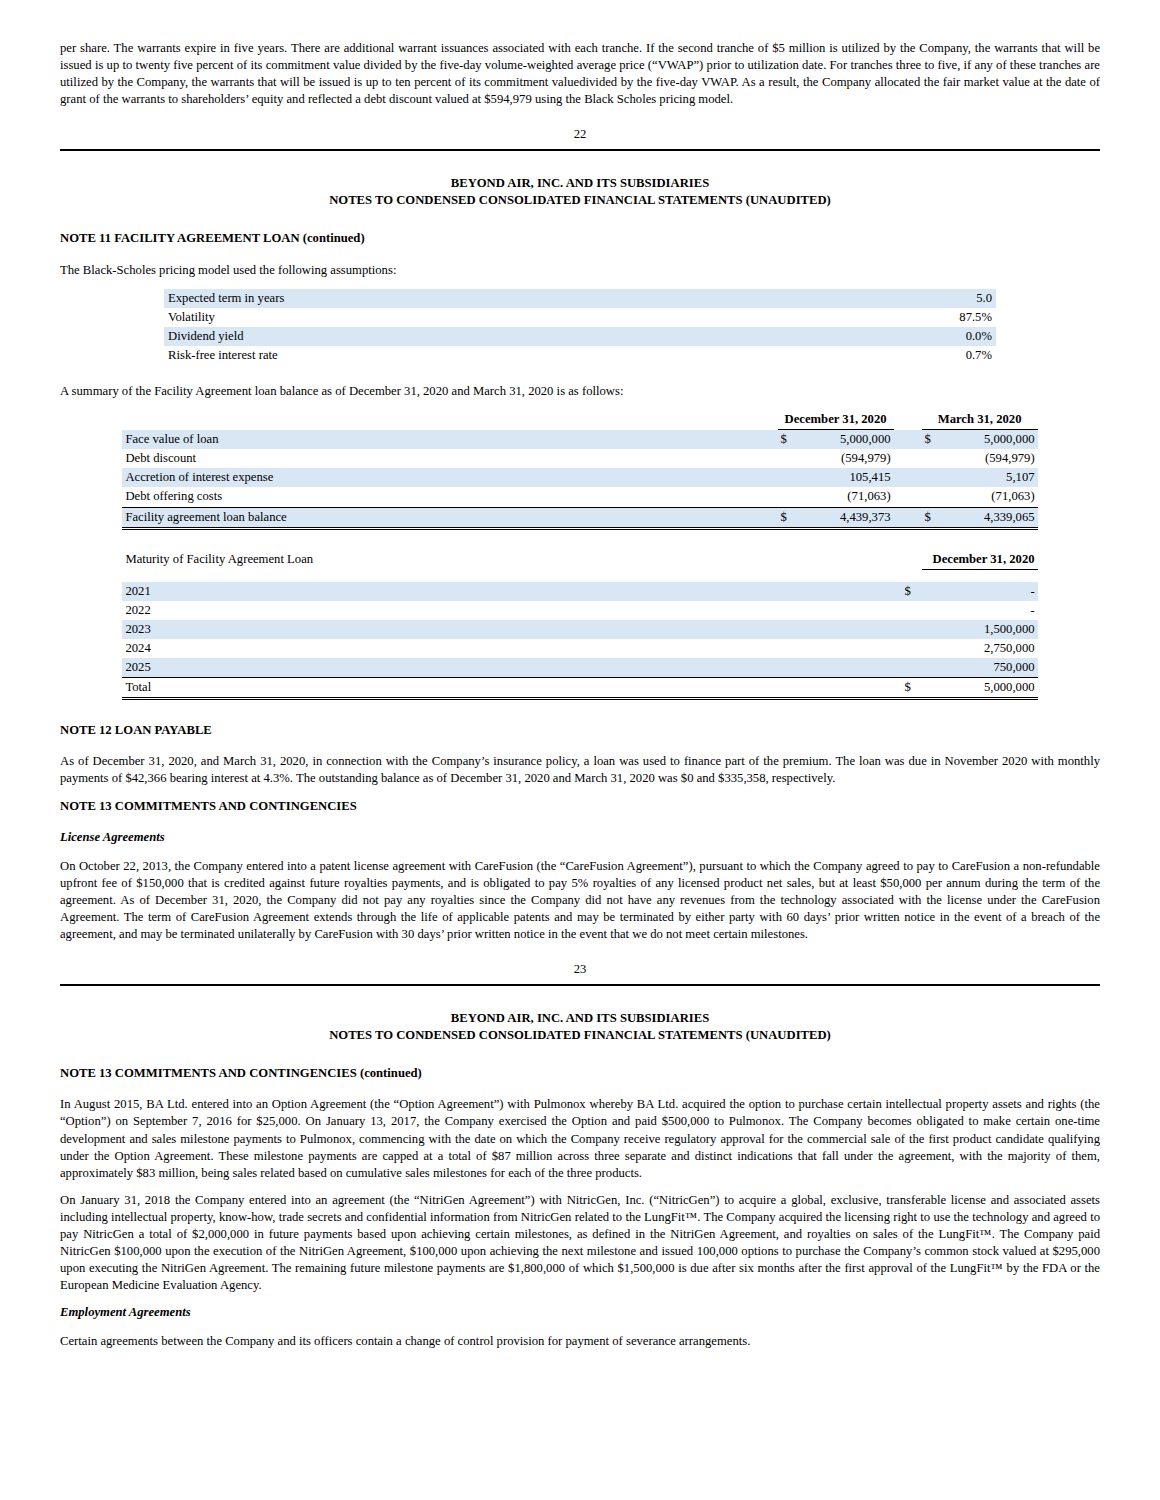per share. The warrants expire in five years. There are additional warrant issuances associated with each tranche. If the second tranche of $5 million is utilized by the Company, the warrants that will be issued is up to twenty five percent of its commitment value divided by the five-day volume-weighted average price (“VWAP”) prior to utilization date. For tranches three to five, if any of these tranches are utilized by the Company, the warrants that will be issued is up to ten percent of its commitment valuedivided by the five-day VWAP. As a result, the Company allocated the fair market value at the date of grant of the warrants to shareholders’ equity and reflected a debt discount valued at $594,979 using the Black Scholes pricing model.
22
BEYOND AIR, INC. AND ITS SUBSIDIARIES
NOTES TO CONDENSED CONSOLIDATED FINANCIAL STATEMENTS (UNAUDITED)
NOTE 11 FACILITY AGREEMENT LOAN (continued)
The Black-Scholes pricing model used the following assumptions:
| Expected term in years | 5.0 |
| Volatility | 87.5% |
| Dividend yield | 0.0% |
| Risk-free interest rate | 0.7% |
A summary of the Facility Agreement loan balance as of December 31, 2020 and March 31, 2020 is as follows:
| | | December 31, 2020 | | March 31, 2020 |
| Face value of loan | | $ | 5,000,000 | | $ | 5,000,000 |
| Debt discount | | | (594,979) | | | (594,979) |
| Accretion of interest expense | | | 105,415 | | | 5,107 |
| Debt offering costs | | | (71,063) | | | (71,063) |
| Facility agreement loan balance | | $ | 4,439,373 | | $ | 4,339,065 |
| Maturity of Facility Agreement Loan | | | December 31, 2020 |
| 2021 | | $ | - |
| 2022 | | | - |
| 2023 | | | 1,500,000 |
| 2024 | | | 2,750,000 |
| 2025 | | | 750,000 |
| Total | | $ | 5,000,000 |
NOTE 12 LOAN PAYABLE
As of December 31, 2020, and March 31, 2020, in connection with the Company’s insurance policy, a loan was used to finance part of the premium. The loan was due in November 2020 with monthly payments of $42,366 bearing interest at 4.3%. The outstanding balance as of December 31, 2020 and March 31, 2020 was $0 and $335,358, respectively.
NOTE 13 COMMITMENTS AND CONTINGENCIES
License Agreements
On October 22, 2013, the Company entered into a patent license agreement with CareFusion (the “CareFusion Agreement”), pursuant to which the Company agreed to pay to CareFusion a non-refundable upfront fee of $150,000 that is credited against future royalties payments, and is obligated to pay 5% royalties of any licensed product net sales, but at least $50,000 per annum during the term of the agreement. As of December 31, 2020, the Company did not pay any royalties since the Company did not have any revenues from the technology associated with the license under the CareFusion Agreement. The term of CareFusion Agreement extends through the life of applicable patents and may be terminated by either party with 60 days’ prior written notice in the event of a breach of the agreement, and may be terminated unilaterally by CareFusion with 30 days’ prior written notice in the event that we do not meet certain milestones.
23
BEYOND AIR, INC. AND ITS SUBSIDIARIES
NOTES TO CONDENSED CONSOLIDATED FINANCIAL STATEMENTS (UNAUDITED)
NOTE 13 COMMITMENTS AND CONTINGENCIES (continued)
In August 2015, BA Ltd. entered into an Option Agreement (the “Option Agreement”) with Pulmonox whereby BA Ltd. acquired the option to purchase certain intellectual property assets and rights (the “Option”) on September 7, 2016 for $25,000. On January 13, 2017, the Company exercised the Option and paid $500,000 to Pulmonox. The Company becomes obligated to make certain one-time development and sales milestone payments to Pulmonox, commencing with the date on which the Company receive regulatory approval for the commercial sale of the first product candidate qualifying under the Option Agreement. These milestone payments are capped at a total of $87 million across three separate and distinct indications that fall under the agreement, with the majority of them, approximately $83 million, being sales related based on cumulative sales milestones for each of the three products.
On January 31, 2018 the Company entered into an agreement (the “NitriGen Agreement”) with NitricGen, Inc. (“NitricGen”) to acquire a global, exclusive, transferable license and associated assets including intellectual property, know-how, trade secrets and confidential information from NitricGen related to the LungFit™. The Company acquired the licensing right to use the technology and agreed to pay NitricGen a total of $2,000,000 in future payments based upon achieving certain milestones, as defined in the NitriGen Agreement, and royalties on sales of the LungFit™. The Company paid NitricGen $100,000 upon the execution of the NitriGen Agreement, $100,000 upon achieving the next milestone and issued 100,000 options to purchase the Company’s common stock valued at $295,000 upon executing the NitriGen Agreement. The remaining future milestone payments are $1,800,000 of which $1,500,000 is due after six months after the first approval of the LungFit™ by the FDA or the European Medicine Evaluation Agency.
Employment Agreements
Certain agreements between the Company and its officers contain a change of control provision for payment of severance arrangements.